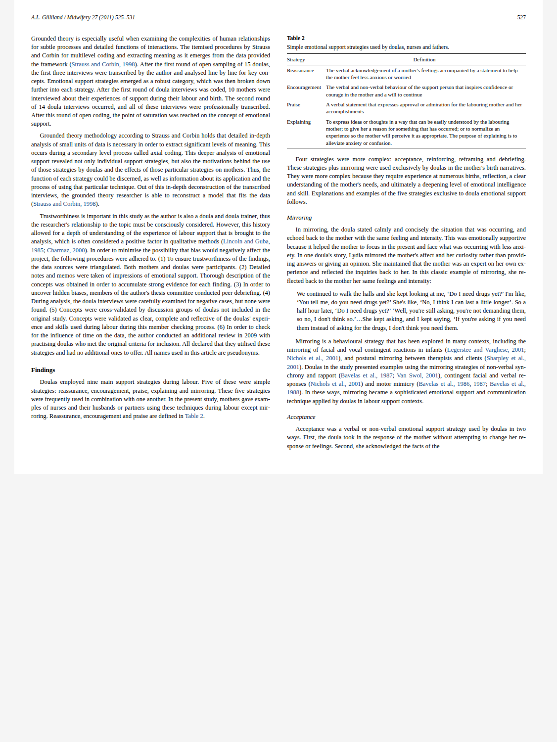A.L. Gilliland / Midwifery 27 (2011) 525–531 527
Grounded theory is especially useful when examining the complexities of human relationships for subtle processes and detailed functions of interactions. The itemised procedures by Strauss and Corbin for multilevel coding and extracting meaning as it emerges from the data provided the framework (Strauss and Corbin, 1998). After the first round of open sampling of 15 doulas, the first three interviews were transcribed by the author and analysed line by line for key concepts. Emotional support strategies emerged as a robust category, which was then broken down further into each strategy. After the first round of doula interviews was coded, 10 mothers were interviewed about their experiences of support during their labour and birth. The second round of 14 doula interviews occurred, and all of these interviews were professionally transcribed. After this round of open coding, the point of saturation was reached on the concept of emotional support.
Grounded theory methodology according to Strauss and Corbin holds that detailed in-depth analysis of small units of data is necessary in order to extract significant levels of meaning. This occurs during a secondary level process called axial coding. This deeper analysis of emotional support revealed not only individual support strategies, but also the motivations behind the use of those strategies by doulas and the effects of those particular strategies on mothers. Thus, the function of each strategy could be discerned, as well as information about its application and the process of using that particular technique. Out of this in-depth deconstruction of the transcribed interviews, the grounded theory researcher is able to reconstruct a model that fits the data (Strauss and Corbin, 1998).
Trustworthiness is important in this study as the author is also a doula and doula trainer, thus the researcher's relationship to the topic must be consciously considered. However, this history allowed for a depth of understanding of the experience of labour support that is brought to the analysis, which is often considered a positive factor in qualitative methods (Lincoln and Guba, 1985; Charmaz, 2000). In order to minimise the possibility that bias would negatively affect the project, the following procedures were adhered to. (1) To ensure trustworthiness of the findings, the data sources were triangulated. Both mothers and doulas were participants. (2) Detailed notes and memos were taken of impressions of emotional support. Thorough description of the concepts was obtained in order to accumulate strong evidence for each finding. (3) In order to uncover hidden biases, members of the author's thesis committee conducted peer debriefing. (4) During analysis, the doula interviews were carefully examined for negative cases, but none were found. (5) Concepts were cross-validated by discussion groups of doulas not included in the original study. Concepts were validated as clear, complete and reflective of the doulas' experience and skills used during labour during this member checking process. (6) In order to check for the influence of time on the data, the author conducted an additional review in 2009 with practising doulas who met the original criteria for inclusion. All declared that they utilised these strategies and had no additional ones to offer. All names used in this article are pseudonyms.
Findings
Doulas employed nine main support strategies during labour. Five of these were simple strategies: reassurance, encouragement, praise, explaining and mirroring. These five strategies were frequently used in combination with one another. In the present study, mothers gave examples of nurses and their husbands or partners using these techniques during labour except mirroring. Reassurance, encouragement and praise are defined in Table 2.
Table 2
Simple emotional support strategies used by doulas, nurses and fathers.
| Strategy | Definition |
| --- | --- |
| Reassurance | The verbal acknowledgement of a mother's feelings accompanied by a statement to help the mother feel less anxious or worried |
| Encouragement | The verbal and non-verbal behaviour of the support person that inspires confidence or courage in the mother and a will to continue |
| Praise | A verbal statement that expresses approval or admiration for the labouring mother and her accomplishments |
| Explaining | To express ideas or thoughts in a way that can be easily understood by the labouring mother; to give her a reason for something that has occurred; or to normalize an experience so the mother will perceive it as appropriate. The purpose of explaining is to alleviate anxiety or confusion. |
Four strategies were more complex: acceptance, reinforcing, reframing and debriefing. These strategies plus mirroring were used exclusively by doulas in the mother's birth narratives. They were more complex because they require experience at numerous births, reflection, a clear understanding of the mother's needs, and ultimately a deepening level of emotional intelligence and skill. Explanations and examples of the five strategies exclusive to doula emotional support follows.
Mirroring
In mirroring, the doula stated calmly and concisely the situation that was occurring, and echoed back to the mother with the same feeling and intensity. This was emotionally supportive because it helped the mother to focus in the present and face what was occurring with less anxiety. In one doula's story, Lydia mirrored the mother's affect and her curiosity rather than providing answers or giving an opinion. She maintained that the mother was an expert on her own experience and reflected the inquiries back to her. In this classic example of mirroring, she reflected back to the mother her same feelings and intensity:
We continued to walk the halls and she kept looking at me, ‘Do I need drugs yet?’ I'm like, ‘You tell me, do you need drugs yet?’ She's like, ‘No, I think I can last a little longer’. So a half hour later, ‘Do I need drugs yet?’ ‘Well, you're still asking, you're not demanding them, so no, I don't think so.’…She kept asking, and I kept saying, ‘If you're asking if you need them instead of asking for the drugs, I don't think you need them.
Mirroring is a behavioural strategy that has been explored in many contexts, including the mirroring of facial and vocal contingent reactions in infants (Legerstee and Varghese, 2001; Nichols et al., 2001), and postural mirroring between therapists and clients (Sharpley et al., 2001). Doulas in the study presented examples using the mirroring strategies of non-verbal synchrony and rapport (Bavelas et al., 1987; Van Swol, 2001), contingent facial and verbal responses (Nichols et al., 2001) and motor mimicry (Bavelas et al., 1986, 1987; Bavelas et al., 1988). In these ways, mirroring became a sophisticated emotional support and communication technique applied by doulas in labour support contexts.
Acceptance
Acceptance was a verbal or non-verbal emotional support strategy used by doulas in two ways. First, the doula took in the response of the mother without attempting to change her response or feelings. Second, she acknowledged the facts of the